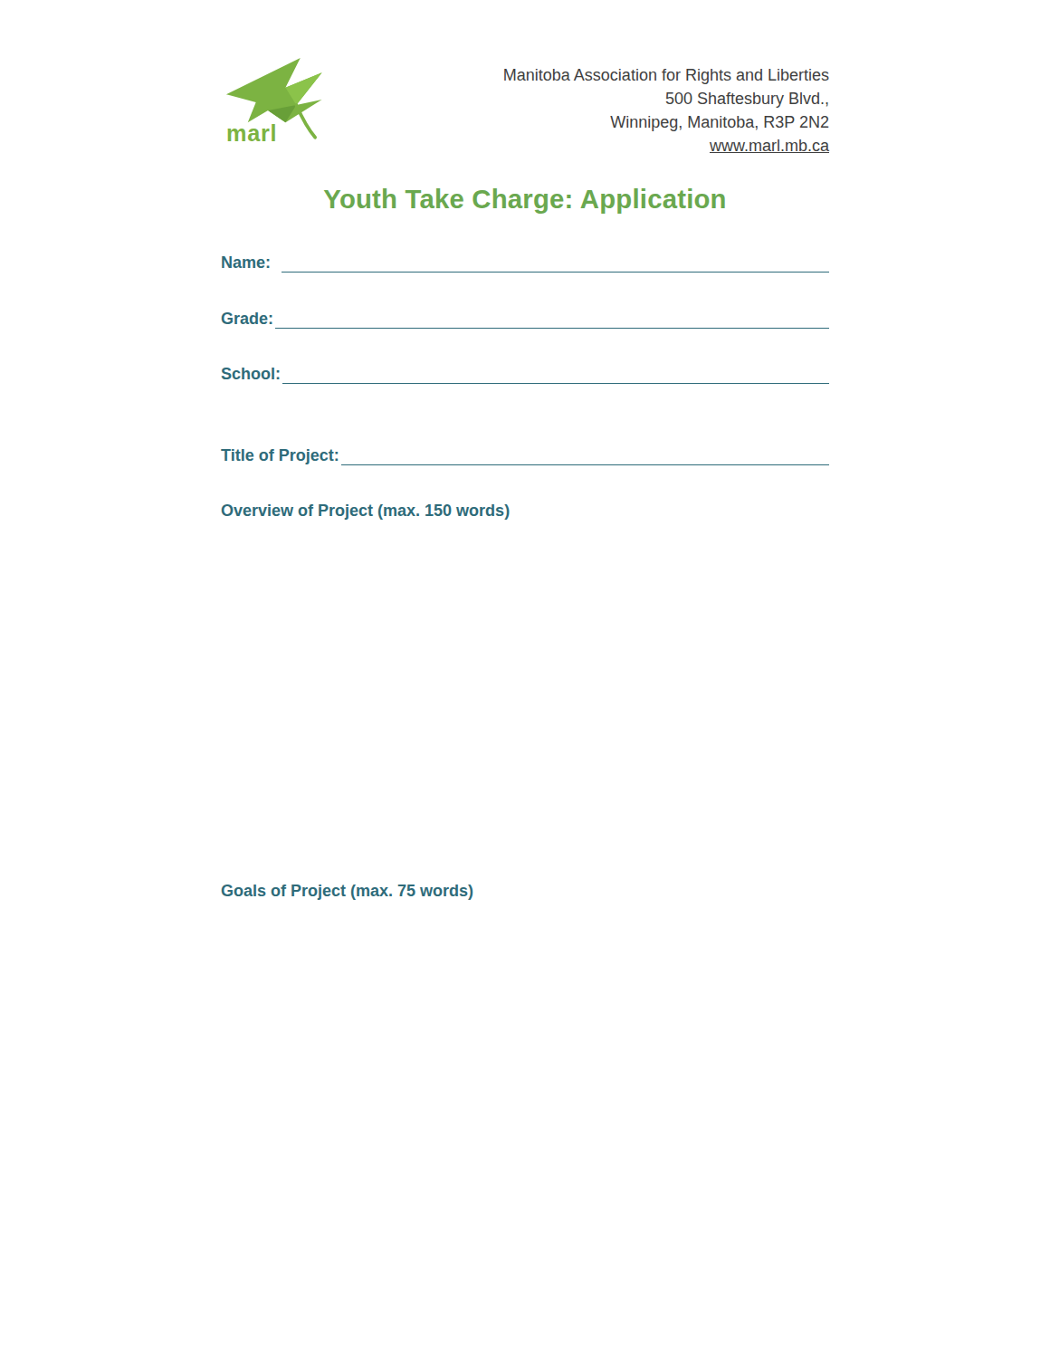marl
Manitoba Association for Rights and Liberties
500 Shaftesbury Blvd.,
Winnipeg, Manitoba, R3P 2N2
www.marl.mb.ca
Youth Take Charge: Application
Name:
Grade:
School:
Title of Project:
Overview of Project (max. 150 words)
Goals of Project (max. 75 words)